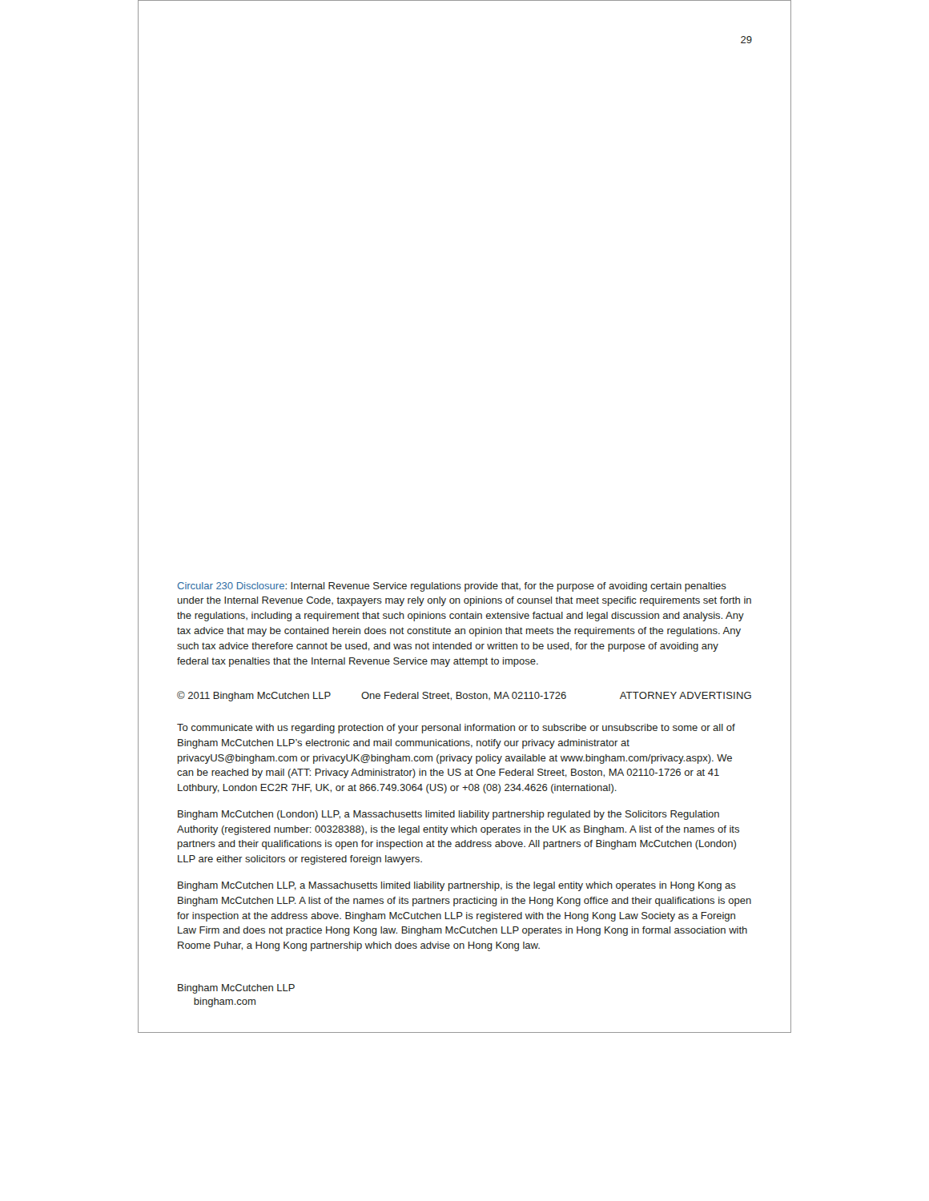29
Circular 230 Disclosure: Internal Revenue Service regulations provide that, for the purpose of avoiding certain penalties under the Internal Revenue Code, taxpayers may rely only on opinions of counsel that meet specific requirements set forth in the regulations, including a requirement that such opinions contain extensive factual and legal discussion and analysis. Any tax advice that may be contained herein does not constitute an opinion that meets the requirements of the regulations. Any such tax advice therefore cannot be used, and was not intended or written to be used, for the purpose of avoiding any federal tax penalties that the Internal Revenue Service may attempt to impose.
© 2011 Bingham McCutchen LLP
One Federal Street, Boston, MA 02110-1726
ATTORNEY ADVERTISING
To communicate with us regarding protection of your personal information or to subscribe or unsubscribe to some or all of Bingham McCutchen LLP’s electronic and mail communications, notify our privacy administrator at privacyUS@bingham.com or privacyUK@bingham.com (privacy policy available at www.bingham.com/privacy.aspx). We can be reached by mail (ATT: Privacy Administrator) in the US at One Federal Street, Boston, MA 02110-1726 or at 41 Lothbury, London EC2R 7HF, UK, or at 866.749.3064 (US) or +08 (08) 234.4626 (international).
Bingham McCutchen (London) LLP, a Massachusetts limited liability partnership regulated by the Solicitors Regulation Authority (registered number: 00328388), is the legal entity which operates in the UK as Bingham. A list of the names of its partners and their qualifications is open for inspection at the address above. All partners of Bingham McCutchen (London) LLP are either solicitors or registered foreign lawyers.
Bingham McCutchen LLP, a Massachusetts limited liability partnership, is the legal entity which operates in Hong Kong as Bingham McCutchen LLP. A list of the names of its partners practicing in the Hong Kong office and their qualifications is open for inspection at the address above. Bingham McCutchen LLP is registered with the Hong Kong Law Society as a Foreign Law Firm and does not practice Hong Kong law. Bingham McCutchen LLP operates in Hong Kong in formal association with Roome Puhar, a Hong Kong partnership which does advise on Hong Kong law.
Bingham McCutchen LLP bingham.com